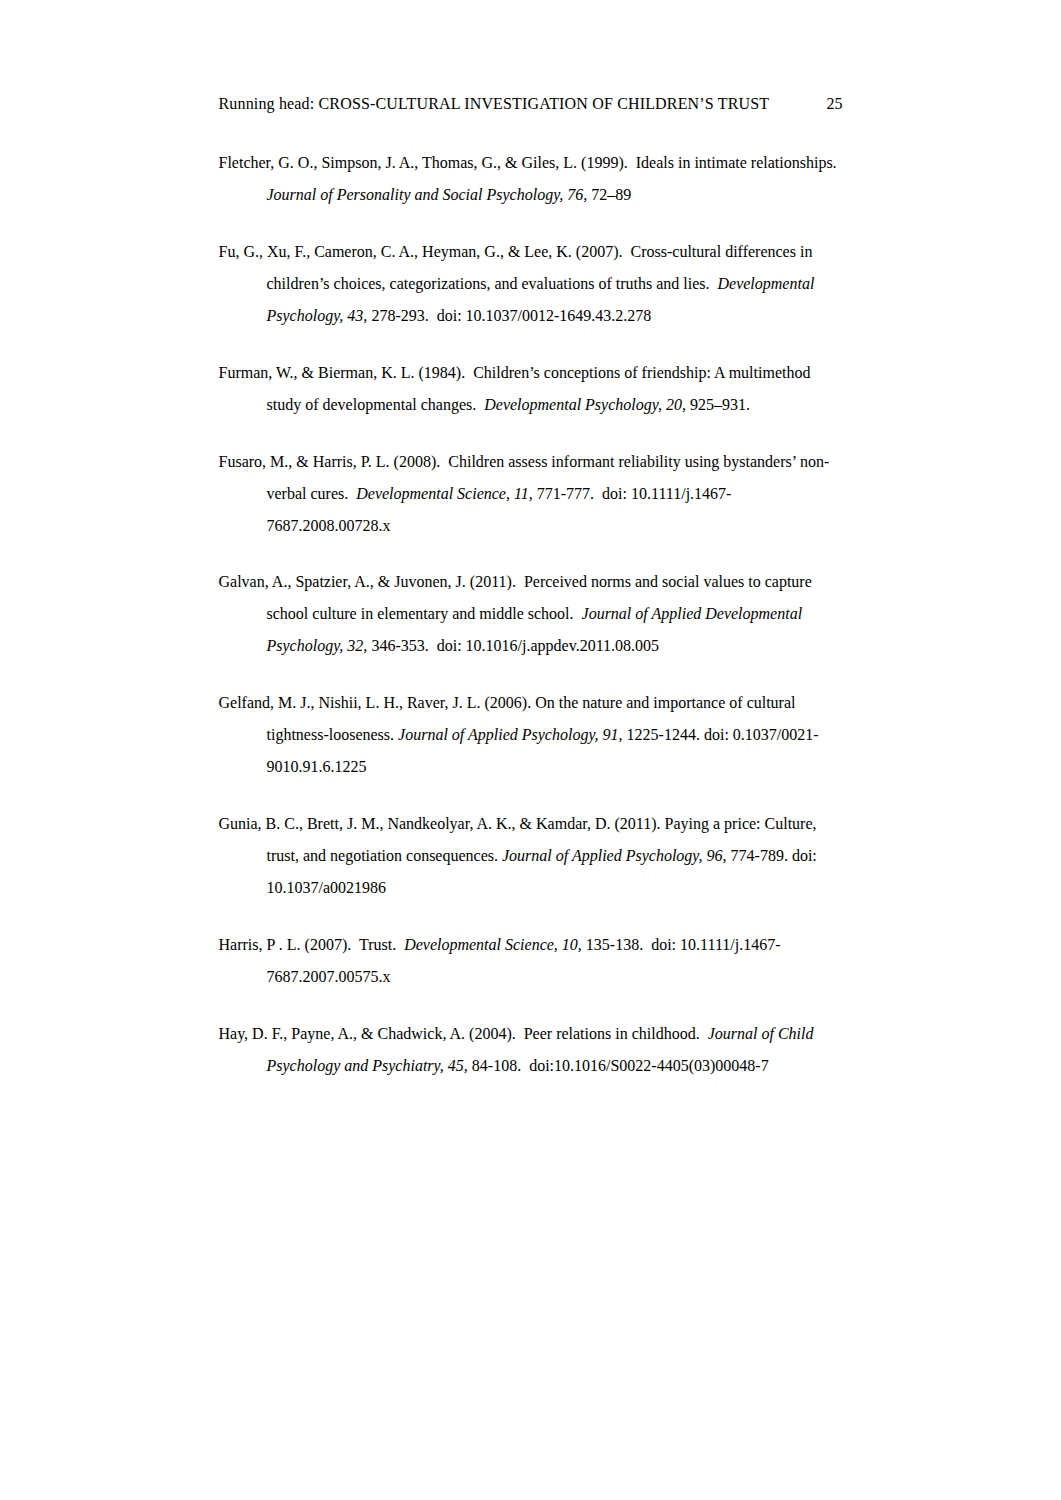Running head: CROSS-CULTURAL INVESTIGATION OF CHILDREN’S TRUST 25
Fletcher, G. O., Simpson, J. A., Thomas, G., & Giles, L. (1999). Ideals in intimate relationships. Journal of Personality and Social Psychology, 76, 72–89
Fu, G., Xu, F., Cameron, C. A., Heyman, G., & Lee, K. (2007). Cross-cultural differences in children’s choices, categorizations, and evaluations of truths and lies. Developmental Psychology, 43, 278-293. doi: 10.1037/0012-1649.43.2.278
Furman, W., & Bierman, K. L. (1984). Children’s conceptions of friendship: A multimethod study of developmental changes. Developmental Psychology, 20, 925–931.
Fusaro, M., & Harris, P. L. (2008). Children assess informant reliability using bystanders’ non-verbal cures. Developmental Science, 11, 771-777. doi: 10.1111/j.1467-7687.2008.00728.x
Galvan, A., Spatzier, A., & Juvonen, J. (2011). Perceived norms and social values to capture school culture in elementary and middle school. Journal of Applied Developmental Psychology, 32, 346-353. doi: 10.1016/j.appdev.2011.08.005
Gelfand, M. J., Nishii, L. H., Raver, J. L. (2006). On the nature and importance of cultural tightness-looseness. Journal of Applied Psychology, 91, 1225-1244. doi: 0.1037/0021-9010.91.6.1225
Gunia, B. C., Brett, J. M., Nandkeolyar, A. K., & Kamdar, D. (2011). Paying a price: Culture, trust, and negotiation consequences. Journal of Applied Psychology, 96, 774-789. doi: 10.1037/a0021986
Harris, P . L. (2007). Trust. Developmental Science, 10, 135-138. doi: 10.1111/j.1467-7687.2007.00575.x
Hay, D. F., Payne, A., & Chadwick, A. (2004). Peer relations in childhood. Journal of Child Psychology and Psychiatry, 45, 84-108. doi:10.1016/S0022-4405(03)00048-7